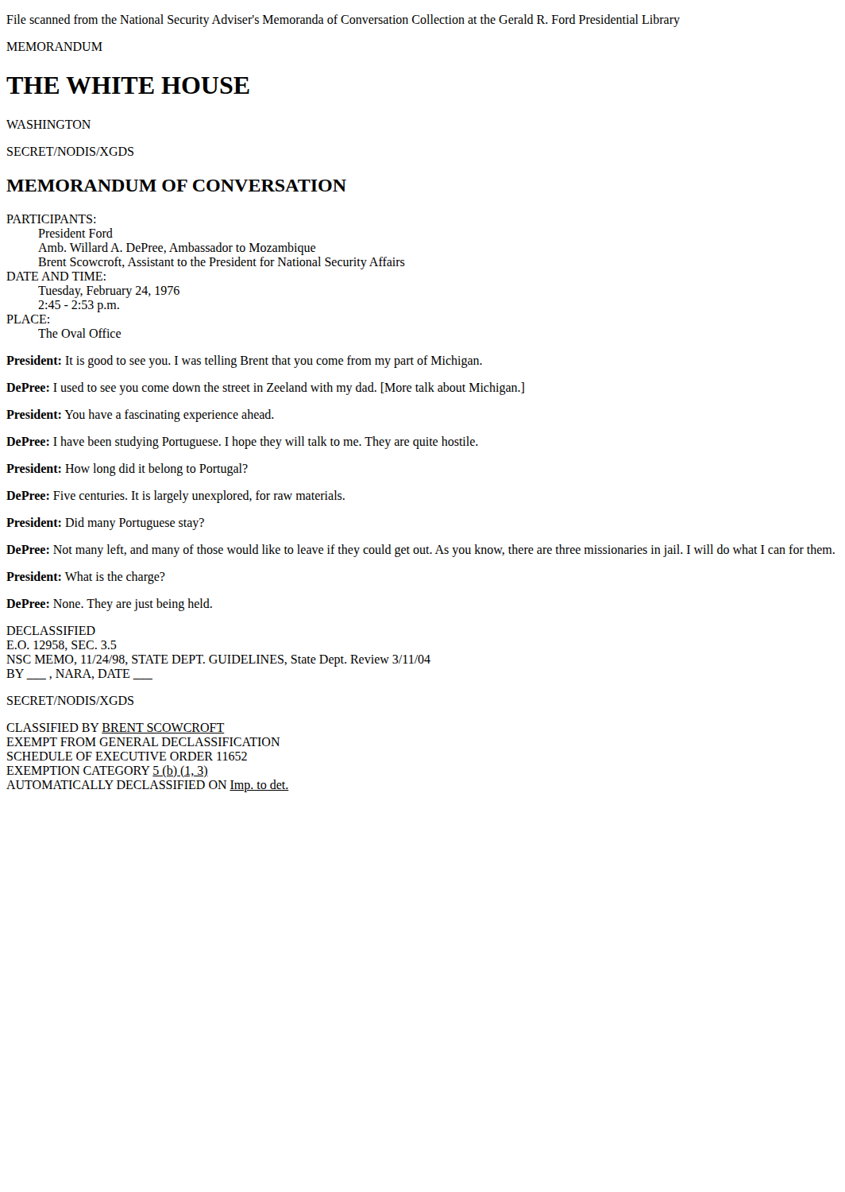File scanned from the National Security Adviser's Memoranda of Conversation Collection at the Gerald R. Ford Presidential Library
MEMORANDUM
THE WHITE HOUSE
WASHINGTON
SECRET/NODIS/XGDS
MEMORANDUM OF CONVERSATION
PARTICIPANTS:
President Ford
Amb. Willard A. DePree, Ambassador to Mozambique
Brent Scowcroft, Assistant to the President for National Security Affairs
DATE AND TIME:
Tuesday, February 24, 1976
2:45 - 2:53 p.m.
PLACE:
The Oval Office
President: It is good to see you. I was telling Brent that you come from my part of Michigan.
DePree: I used to see you come down the street in Zeeland with my dad. [More talk about Michigan.]
President: You have a fascinating experience ahead.
DePree: I have been studying Portuguese. I hope they will talk to me. They are quite hostile.
President: How long did it belong to Portugal?
DePree: Five centuries. It is largely unexplored, for raw materials.
President: Did many Portuguese stay?
DePree: Not many left, and many of those would like to leave if they could get out. As you know, there are three missionaries in jail. I will do what I can for them.
President: What is the charge?
DePree: None. They are just being held.
DECLASSIFIED
E.O. 12958, SEC. 3.5
NSC MEMO, 11/24/98, STATE DEPT. GUIDELINES, State Dept. Review 3/11/04
BY ___ , NARA, DATE ___
SECRET/NODIS/XGDS
CLASSIFIED BY BRENT SCOWCROFT
EXEMPT FROM GENERAL DECLASSIFICATION
SCHEDULE OF EXECUTIVE ORDER 11652
EXEMPTION CATEGORY 5 (b) (1, 3)
AUTOMATICALLY DECLASSIFIED ON Imp. to det.